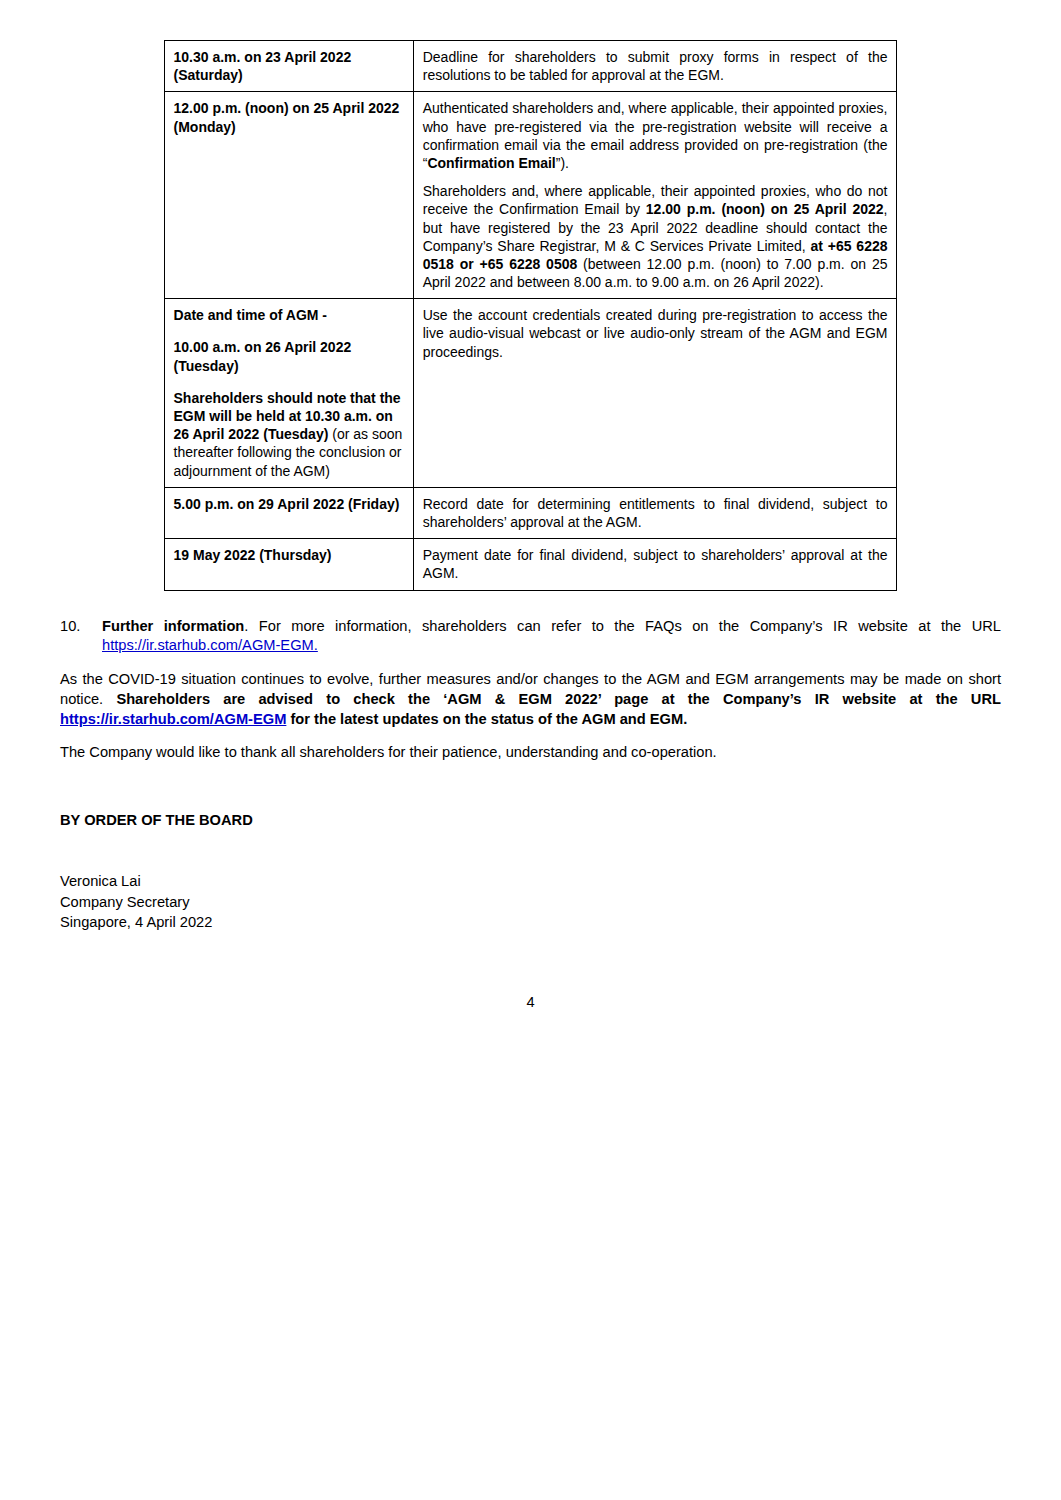| 10.30 a.m. on 23 April 2022 (Saturday) | Deadline for shareholders to submit proxy forms in respect of the resolutions to be tabled for approval at the EGM. |
| 12.00 p.m. (noon) on 25 April 2022 (Monday) | Authenticated shareholders and, where applicable, their appointed proxies, who have pre-registered via the pre-registration website will receive a confirmation email via the email address provided on pre-registration (the “ Confirmation Email ”). Shareholders and, where applicable, their appointed proxies, who do not receive the Confirmation Email by 12.00 p.m. (noon) on 25 April 2022 , but have registered by the 23 April 2022 deadline should contact the Company’s Share Registrar, M & C Services Private Limited, at +65 6228 0518 or +65 6228 0508 (between 12.00 p.m. (noon) to 7.00 p.m. on 25 April 2022 and between 8.00 a.m. to 9.00 a.m. on 26 April 2022). |
| Date and time of AGM - 10.00 a.m. on 26 April 2022 (Tuesday) Shareholders should note that the EGM will be held at 10.30 a.m. on 26 April 2022 (Tuesday) (or as soon thereafter following the conclusion or adjournment of the AGM) | Use the account credentials created during pre-registration to access the live audio-visual webcast or live audio-only stream of the AGM and EGM proceedings. |
| 5.00 p.m. on 29 April 2022 (Friday) | Record date for determining entitlements to final dividend, subject to shareholders’ approval at the AGM. |
| 19 May 2022 (Thursday) | Payment date for final dividend, subject to shareholders’ approval at the AGM. |
10.
Further information. For more information, shareholders can refer to the FAQs on the Company’s IR website at the URL https://ir.starhub.com/AGM-EGM.
As the COVID-19 situation continues to evolve, further measures and/or changes to the AGM and EGM arrangements may be made on short notice. Shareholders are advised to check the ‘AGM & EGM 2022’ page at the Company’s IR website at the URL https://ir.starhub.com/AGM-EGM for the latest updates on the status of the AGM and EGM.
The Company would like to thank all shareholders for their patience, understanding and co-operation.
BY ORDER OF THE BOARD
Veronica Lai
Company Secretary
Singapore, 4 April 2022
4